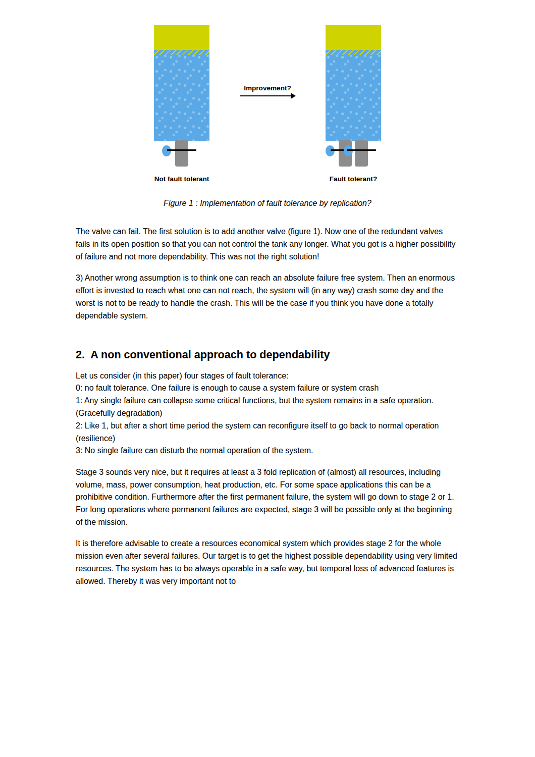Not fault tolerant
Improvement?
Fault tolerant?
Figure 1 : Implementation of fault tolerance by replication?
The valve can fail. The first solution is to add another valve (figure 1). Now one of the redundant valves fails in its open position so that you can not control the tank any longer. What you got is a higher possibility of failure and not more dependability. This was not the right solution!
3) Another wrong assumption is to think one can reach an absolute failure free system. Then an enormous effort is invested to reach what one can not reach, the system will (in any way) crash some day and the worst is not to be ready to handle the crash. This will be the case if you think you have done a totally dependable system.
2. A non conventional approach to dependability
Let us consider (in this paper) four stages of fault tolerance:
0: no fault tolerance. One failure is enough to cause a system failure or system crash
1: Any single failure can collapse some critical functions, but the system remains in a safe operation. (Gracefully degradation)
2: Like 1, but after a short time period the system can reconfigure itself to go back to normal operation (resilience)
3: No single failure can disturb the normal operation of the system.
Stage 3 sounds very nice, but it requires at least a 3 fold replication of (almost) all resources, including volume, mass, power consumption, heat production, etc. For some space applications this can be a prohibitive condition. Furthermore after the first permanent failure, the system will go down to stage 2 or 1. For long operations where permanent failures are expected, stage 3 will be possible only at the beginning of the mission.
It is therefore advisable to create a resources economical system which provides stage 2 for the whole mission even after several failures. Our target is to get the highest possible dependability using very limited resources. The system has to be always operable in a safe way, but temporal loss of advanced features is allowed. Thereby it was very important not to